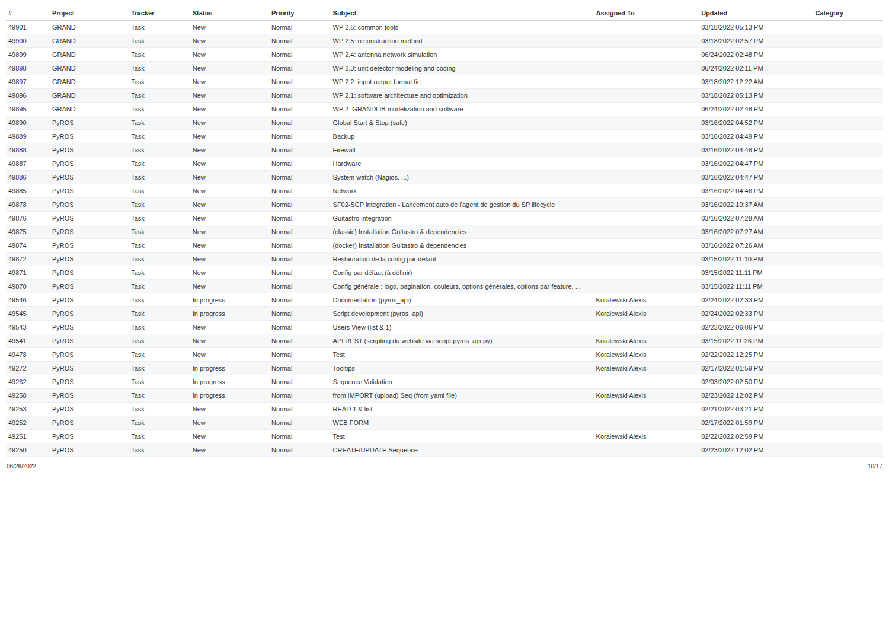| # | Project | Tracker | Status | Priority | Subject | Assigned To | Updated | Category |
| --- | --- | --- | --- | --- | --- | --- | --- | --- |
| 49901 | GRAND | Task | New | Normal | WP 2.6: common tools | | 03/18/2022 05:13 PM | |
| 49900 | GRAND | Task | New | Normal | WP 2.5: reconstruction method | | 03/18/2022 02:57 PM | |
| 49899 | GRAND | Task | New | Normal | WP 2.4: antenna network simulation | | 06/24/2022 02:48 PM | |
| 49898 | GRAND | Task | New | Normal | WP 2.3: unit detector modeling and coding | | 06/24/2022 02:11 PM | |
| 49897 | GRAND | Task | New | Normal | WP 2.2: input output format fie | | 03/18/2022 12:22 AM | |
| 49896 | GRAND | Task | New | Normal | WP 2.1: software architecture and optimization | | 03/18/2022 05:13 PM | |
| 49895 | GRAND | Task | New | Normal | WP 2: GRANDLIB modelization and software | | 06/24/2022 02:48 PM | |
| 49890 | PyROS | Task | New | Normal | Global Start & Stop (safe) | | 03/16/2022 04:52 PM | |
| 49889 | PyROS | Task | New | Normal | Backup | | 03/16/2022 04:49 PM | |
| 49888 | PyROS | Task | New | Normal | Firewall | | 03/16/2022 04:48 PM | |
| 49887 | PyROS | Task | New | Normal | Hardware | | 03/16/2022 04:47 PM | |
| 49886 | PyROS | Task | New | Normal | System watch (Nagios, ...) | | 03/16/2022 04:47 PM | |
| 49885 | PyROS | Task | New | Normal | Network | | 03/16/2022 04:46 PM | |
| 49878 | PyROS | Task | New | Normal | SF02-SCP integration - Lancement auto de l'agent de gestion du SP lifecycle | | 03/16/2022 10:37 AM | |
| 49876 | PyROS | Task | New | Normal | Guitastro integration | | 03/16/2022 07:28 AM | |
| 49875 | PyROS | Task | New | Normal | (classic) Installation Guitastro & dependencies | | 03/16/2022 07:27 AM | |
| 49874 | PyROS | Task | New | Normal | (docker) Installation Guitastro & dependencies | | 03/16/2022 07:26 AM | |
| 49872 | PyROS | Task | New | Normal | Restauration de la config par défaut | | 03/15/2022 11:10 PM | |
| 49871 | PyROS | Task | New | Normal | Config par défaut (à définir) | | 03/15/2022 11:11 PM | |
| 49870 | PyROS | Task | New | Normal | Config générale : logo, pagination, couleurs, options générales, options par feature, ... | | 03/15/2022 11:11 PM | |
| 49546 | PyROS | Task | In progress | Normal | Documentation (pyros_api) | Koralewski Alexis | 02/24/2022 02:33 PM | |
| 49545 | PyROS | Task | In progress | Normal | Script development (pyros_api) | Koralewski Alexis | 02/24/2022 02:33 PM | |
| 49543 | PyROS | Task | New | Normal | Users View (list & 1) | | 02/23/2022 06:06 PM | |
| 49541 | PyROS | Task | New | Normal | API REST (scripting du website via script pyros_api.py) | Koralewski Alexis | 03/15/2022 11:26 PM | |
| 49478 | PyROS | Task | New | Normal | Test | Koralewski Alexis | 02/22/2022 12:25 PM | |
| 49272 | PyROS | Task | In progress | Normal | Tooltips | Koralewski Alexis | 02/17/2022 01:59 PM | |
| 49262 | PyROS | Task | In progress | Normal | Sequence Validation | | 02/03/2022 02:50 PM | |
| 49258 | PyROS | Task | In progress | Normal | from IMPORT (upload) Seq (from yaml file) | Koralewski Alexis | 02/23/2022 12:02 PM | |
| 49253 | PyROS | Task | New | Normal | READ 1 & list | | 02/21/2022 03:21 PM | |
| 49252 | PyROS | Task | New | Normal | WEB FORM | | 02/17/2022 01:59 PM | |
| 49251 | PyROS | Task | New | Normal | Test | Koralewski Alexis | 02/22/2022 02:59 PM | |
| 49250 | PyROS | Task | New | Normal | CREATE/UPDATE Sequence | | 02/23/2022 12:02 PM | |
| 06/26/2022 | 10/17 |